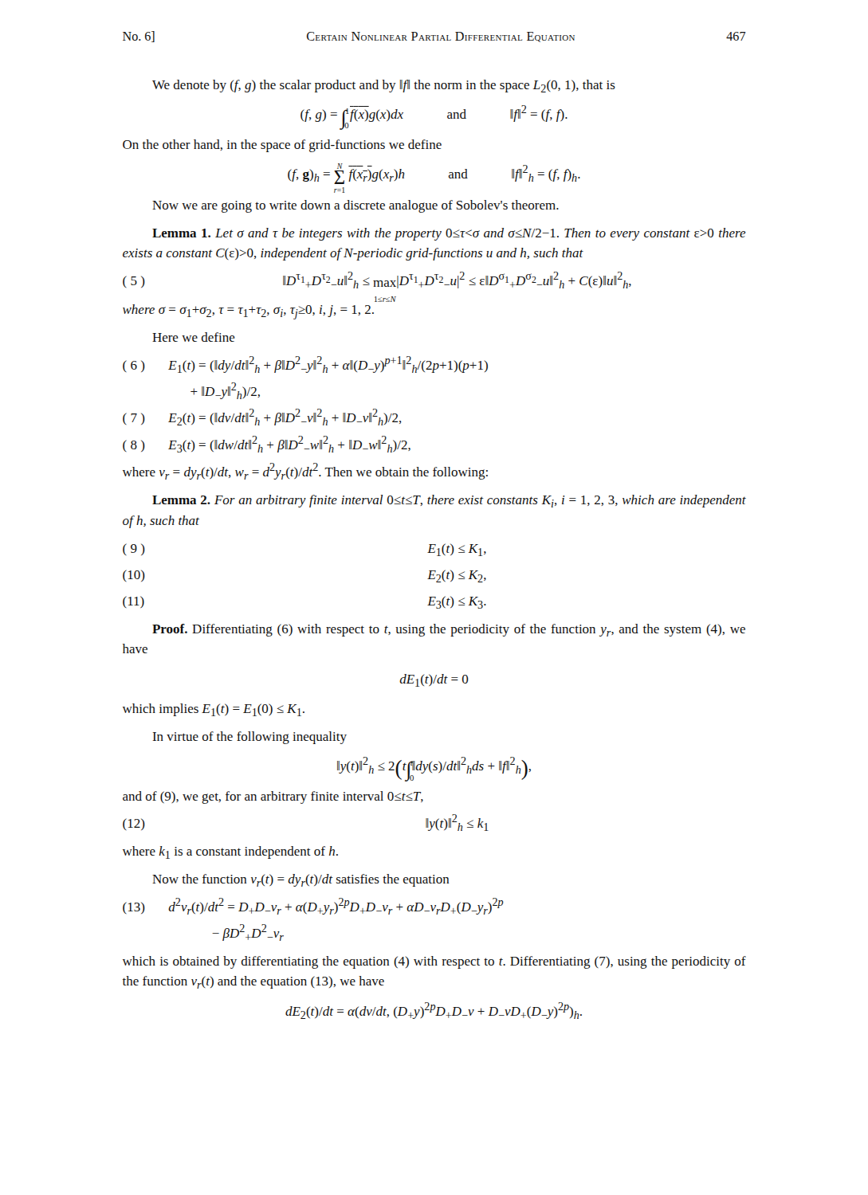No. 6] Certain Nonlinear Partial Differential Equation 467
We denote by (f, g) the scalar product and by ‖f‖ the norm in the space L2(0, 1), that is
(f, g) = ∫01 f(x) g(x)dx and ‖f‖2 = (f, f).
On the other hand, in the space of grid-functions we define
(f, g)h = Σr=1N f(xr) g(xr)h and ‖f‖2h = (f, f)h.
Now we are going to write down a discrete analogue of Sobolev's theorem.
Lemma 1. Let σ and τ be integers with the property 0≤τ<σ and σ≤N/2−1. Then to every constant ε>0 there exists a constant C(ε)>0, independent of N-periodic grid-functions u and h, such that
( 5 ) ‖Dτ1+Dτ2−u‖2h ≤ max1≤r≤N|Dτ1+Dτ2−u|2 ≤ ε‖Dσ1+Dσ2−u‖2h + C(ε)‖u‖2h,
where σ = σ1+σ2, τ = τ1+τ2, σi, τj≥0, i, j, = 1, 2.
Here we define
( 6 ) E1(t) = (‖dy/dt‖2h + β‖D2−y‖2h + α‖(D−y)p+1‖2h/(2p+1)(p+1)
+ ‖D−y‖2h)/2,
( 7 ) E2(t) = (‖dv/dt‖2h + β‖D2−v‖2h + ‖D−v‖2h)/2,
( 8 ) E3(t) = (‖dw/dt‖2h + β‖D2−w‖2h + ‖D−w‖2h)/2,
where vr = dyr(t)/dt, wr = d2yr(t)/dt2. Then we obtain the following:
Lemma 2. For an arbitrary finite interval 0≤t≤T, there exist constants Ki, i = 1, 2, 3, which are independent of h, such that
( 9 ) E1(t) ≤ K1,
(10) E2(t) ≤ K2,
(11) E3(t) ≤ K3.
Proof. Differentiating (6) with respect to t, using the periodicity of the function yr, and the system (4), we have
dE1(t)/dt = 0
which implies E1(t) = E1(0) ≤ K1.
In virtue of the following inequality
‖y(t)‖2h ≤ 2(t∫0t‖dy(s)/dt‖2hds + ‖f‖2h),
and of (9), we get, for an arbitrary finite interval 0≤t≤T,
(12) ‖y(t)‖2h ≤ k1
where k1 is a constant independent of h.
Now the function vr(t) = dyr(t)/dt satisfies the equation
(13) d2vr(t)/dt2 = D+D−vr + α(D+yr)2pD+D−vr + αD−vr D+(D−yr)2p
− βD2+D2−vr
which is obtained by differentiating the equation (4) with respect to t. Differentiating (7), using the periodicity of the function vr(t) and the equation (13), we have
dE2(t)/dt = α(dv/dt, (D+y)2pD+D−v + D−vD+(D−y)2p)h.